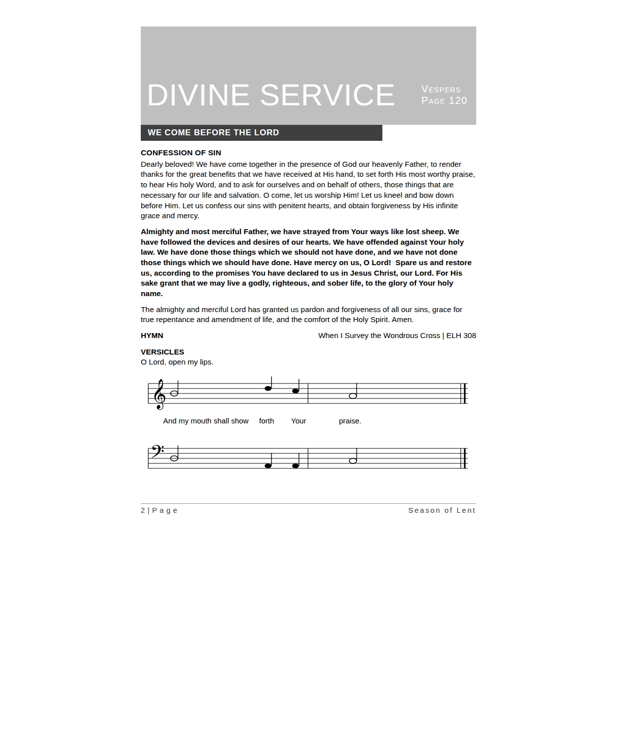DIVINE SERVICE
Vespers
Page 120
WE COME BEFORE THE LORD
CONFESSION OF SIN
Dearly beloved! We have come together in the presence of God our heavenly Father, to render thanks for the great benefits that we have received at His hand, to set forth His most worthy praise, to hear His holy Word, and to ask for ourselves and on behalf of others, those things that are necessary for our life and salvation. O come, let us worship Him! Let us kneel and bow down before Him. Let us confess our sins with penitent hearts, and obtain forgiveness by His infinite grace and mercy.
Almighty and most merciful Father, we have strayed from Your ways like lost sheep. We have followed the devices and desires of our hearts. We have offended against Your holy law. We have done those things which we should not have done, and we have not done those things which we should have done. Have mercy on us, O Lord! Spare us and restore us, according to the promises You have declared to us in Jesus Christ, our Lord. For His sake grant that we may live a godly, righteous, and sober life, to the glory of Your holy name.
The almighty and merciful Lord has granted us pardon and forgiveness of all our sins, grace for true repentance and amendment of life, and the comfort of the Holy Spirit. Amen.
HYMN When I Survey the Wondrous Cross | ELH 308
VERSICLES
O Lord, open my lips.
𝄞 And my mouth shall show forth Your praise. 𝄢
2 | P a g e
Season of Lent